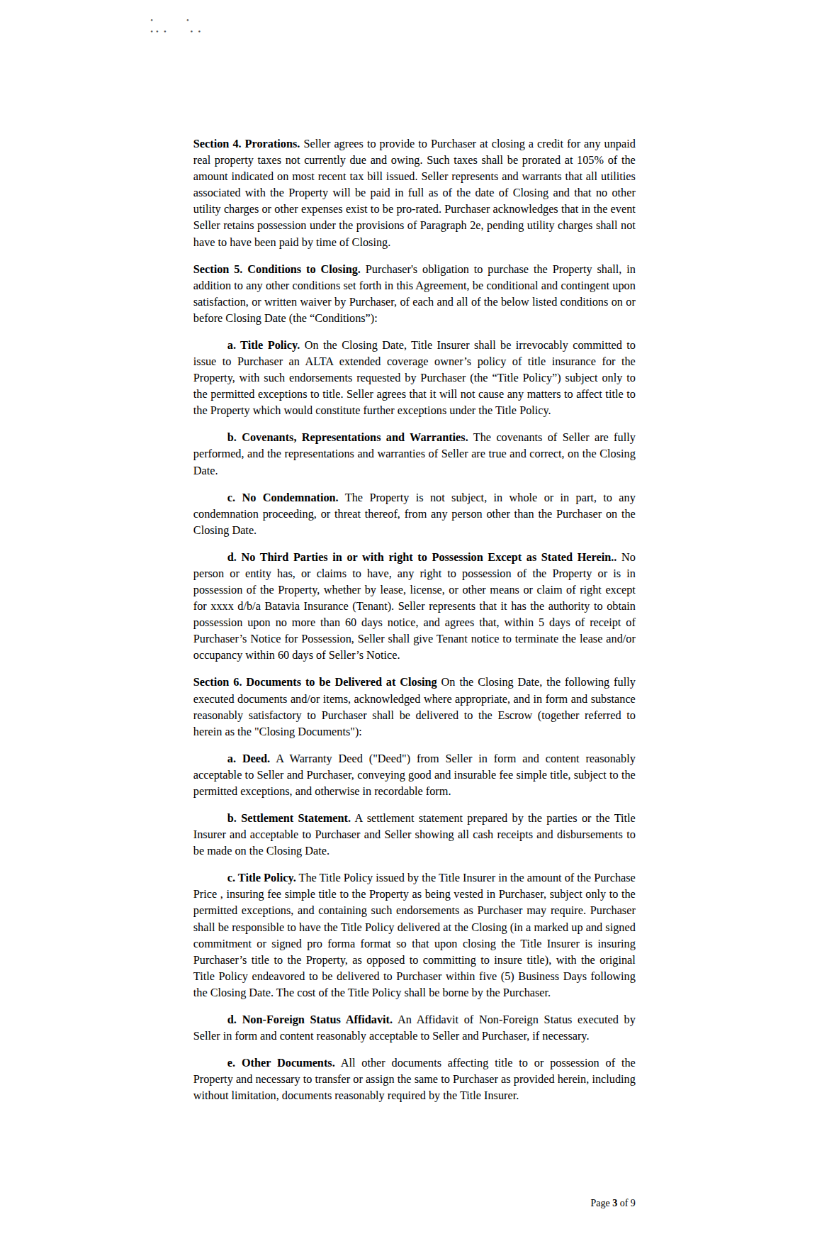• •
• • • • •
Section 4. Prorations. Seller agrees to provide to Purchaser at closing a credit for any unpaid real property taxes not currently due and owing. Such taxes shall be prorated at 105% of the amount indicated on most recent tax bill issued. Seller represents and warrants that all utilities associated with the Property will be paid in full as of the date of Closing and that no other utility charges or other expenses exist to be pro-rated. Purchaser acknowledges that in the event Seller retains possession under the provisions of Paragraph 2e, pending utility charges shall not have to have been paid by time of Closing.
Section 5. Conditions to Closing. Purchaser's obligation to purchase the Property shall, in addition to any other conditions set forth in this Agreement, be conditional and contingent upon satisfaction, or written waiver by Purchaser, of each and all of the below listed conditions on or before Closing Date (the “Conditions”):
a. Title Policy. On the Closing Date, Title Insurer shall be irrevocably committed to issue to Purchaser an ALTA extended coverage owner’s policy of title insurance for the Property, with such endorsements requested by Purchaser (the “Title Policy”) subject only to the permitted exceptions to title. Seller agrees that it will not cause any matters to affect title to the Property which would constitute further exceptions under the Title Policy.
b. Covenants, Representations and Warranties. The covenants of Seller are fully performed, and the representations and warranties of Seller are true and correct, on the Closing Date.
c. No Condemnation. The Property is not subject, in whole or in part, to any condemnation proceeding, or threat thereof, from any person other than the Purchaser on the Closing Date.
d. No Third Parties in or with right to Possession Except as Stated Herein.. No person or entity has, or claims to have, any right to possession of the Property or is in possession of the Property, whether by lease, license, or other means or claim of right except for xxxx d/b/a Batavia Insurance (Tenant). Seller represents that it has the authority to obtain possession upon no more than 60 days notice, and agrees that, within 5 days of receipt of Purchaser’s Notice for Possession, Seller shall give Tenant notice to terminate the lease and/or occupancy within 60 days of Seller’s Notice.
Section 6. Documents to be Delivered at Closing On the Closing Date, the following fully executed documents and/or items, acknowledged where appropriate, and in form and substance reasonably satisfactory to Purchaser shall be delivered to the Escrow (together referred to herein as the "Closing Documents"):
a. Deed. A Warranty Deed ("Deed") from Seller in form and content reasonably acceptable to Seller and Purchaser, conveying good and insurable fee simple title, subject to the permitted exceptions, and otherwise in recordable form.
b. Settlement Statement. A settlement statement prepared by the parties or the Title Insurer and acceptable to Purchaser and Seller showing all cash receipts and disbursements to be made on the Closing Date.
c. Title Policy. The Title Policy issued by the Title Insurer in the amount of the Purchase Price , insuring fee simple title to the Property as being vested in Purchaser, subject only to the permitted exceptions, and containing such endorsements as Purchaser may require. Purchaser shall be responsible to have the Title Policy delivered at the Closing (in a marked up and signed commitment or signed pro forma format so that upon closing the Title Insurer is insuring Purchaser’s title to the Property, as opposed to committing to insure title), with the original Title Policy endeavored to be delivered to Purchaser within five (5) Business Days following the Closing Date. The cost of the Title Policy shall be borne by the Purchaser.
d. Non-Foreign Status Affidavit. An Affidavit of Non-Foreign Status executed by Seller in form and content reasonably acceptable to Seller and Purchaser, if necessary.
e. Other Documents. All other documents affecting title to or possession of the Property and necessary to transfer or assign the same to Purchaser as provided herein, including without limitation, documents reasonably required by the Title Insurer.
Page 3 of 9